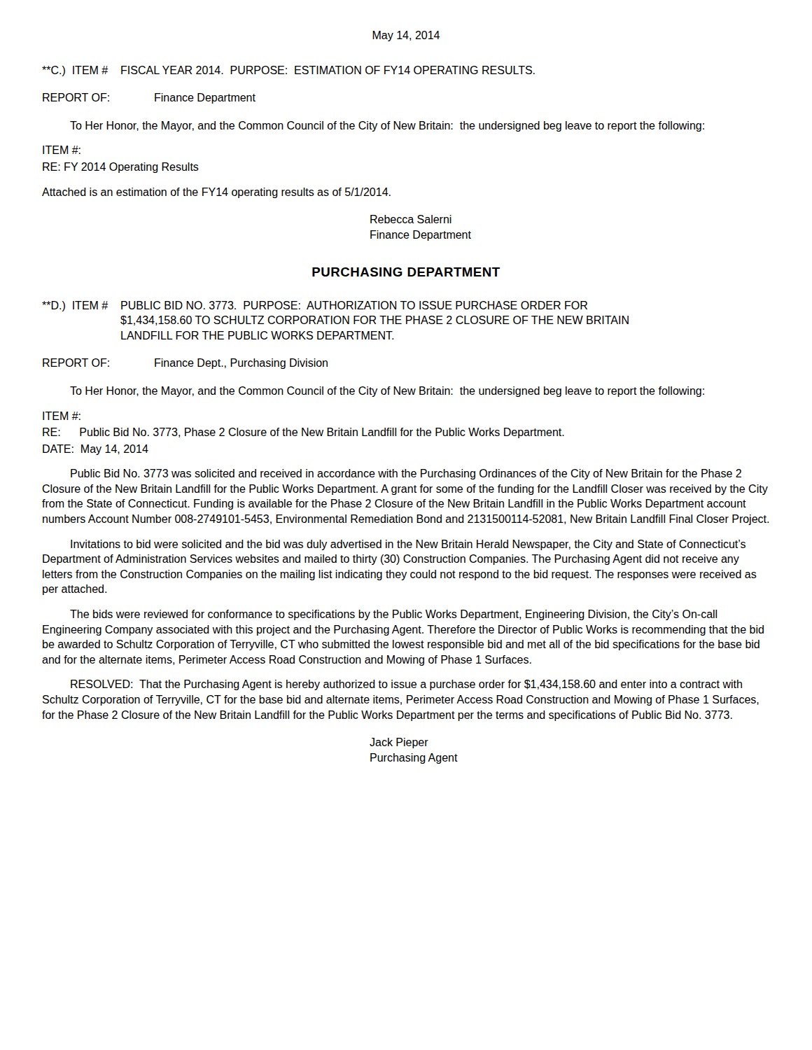May 14, 2014
**C.) ITEM # FISCAL YEAR 2014. PURPOSE: ESTIMATION OF FY14 OPERATING RESULTS.
REPORT OF: Finance Department
To Her Honor, the Mayor, and the Common Council of the City of New Britain: the undersigned beg leave to report the following:
ITEM #:
RE: FY 2014 Operating Results
Attached is an estimation of the FY14 operating results as of 5/1/2014.
Rebecca Salerni
Finance Department
PURCHASING DEPARTMENT
**D.) ITEM # PUBLIC BID NO. 3773. PURPOSE: AUTHORIZATION TO ISSUE PURCHASE ORDER FOR $1,434,158.60 TO SCHULTZ CORPORATION FOR THE PHASE 2 CLOSURE OF THE NEW BRITAIN LANDFILL FOR THE PUBLIC WORKS DEPARTMENT.
REPORT OF: Finance Dept., Purchasing Division
To Her Honor, the Mayor, and the Common Council of the City of New Britain: the undersigned beg leave to report the following:
ITEM #:
RE: Public Bid No. 3773, Phase 2 Closure of the New Britain Landfill for the Public Works Department.
DATE: May 14, 2014
Public Bid No. 3773 was solicited and received in accordance with the Purchasing Ordinances of the City of New Britain for the Phase 2 Closure of the New Britain Landfill for the Public Works Department. A grant for some of the funding for the Landfill Closer was received by the City from the State of Connecticut. Funding is available for the Phase 2 Closure of the New Britain Landfill in the Public Works Department account numbers Account Number 008-2749101-5453, Environmental Remediation Bond and 2131500114-52081, New Britain Landfill Final Closer Project.
Invitations to bid were solicited and the bid was duly advertised in the New Britain Herald Newspaper, the City and State of Connecticut’s Department of Administration Services websites and mailed to thirty (30) Construction Companies. The Purchasing Agent did not receive any letters from the Construction Companies on the mailing list indicating they could not respond to the bid request. The responses were received as per attached.
The bids were reviewed for conformance to specifications by the Public Works Department, Engineering Division, the City’s On-call Engineering Company associated with this project and the Purchasing Agent. Therefore the Director of Public Works is recommending that the bid be awarded to Schultz Corporation of Terryville, CT who submitted the lowest responsible bid and met all of the bid specifications for the base bid and for the alternate items, Perimeter Access Road Construction and Mowing of Phase 1 Surfaces.
RESOLVED: That the Purchasing Agent is hereby authorized to issue a purchase order for $1,434,158.60 and enter into a contract with Schultz Corporation of Terryville, CT for the base bid and alternate items, Perimeter Access Road Construction and Mowing of Phase 1 Surfaces, for the Phase 2 Closure of the New Britain Landfill for the Public Works Department per the terms and specifications of Public Bid No. 3773.
Jack Pieper
Purchasing Agent